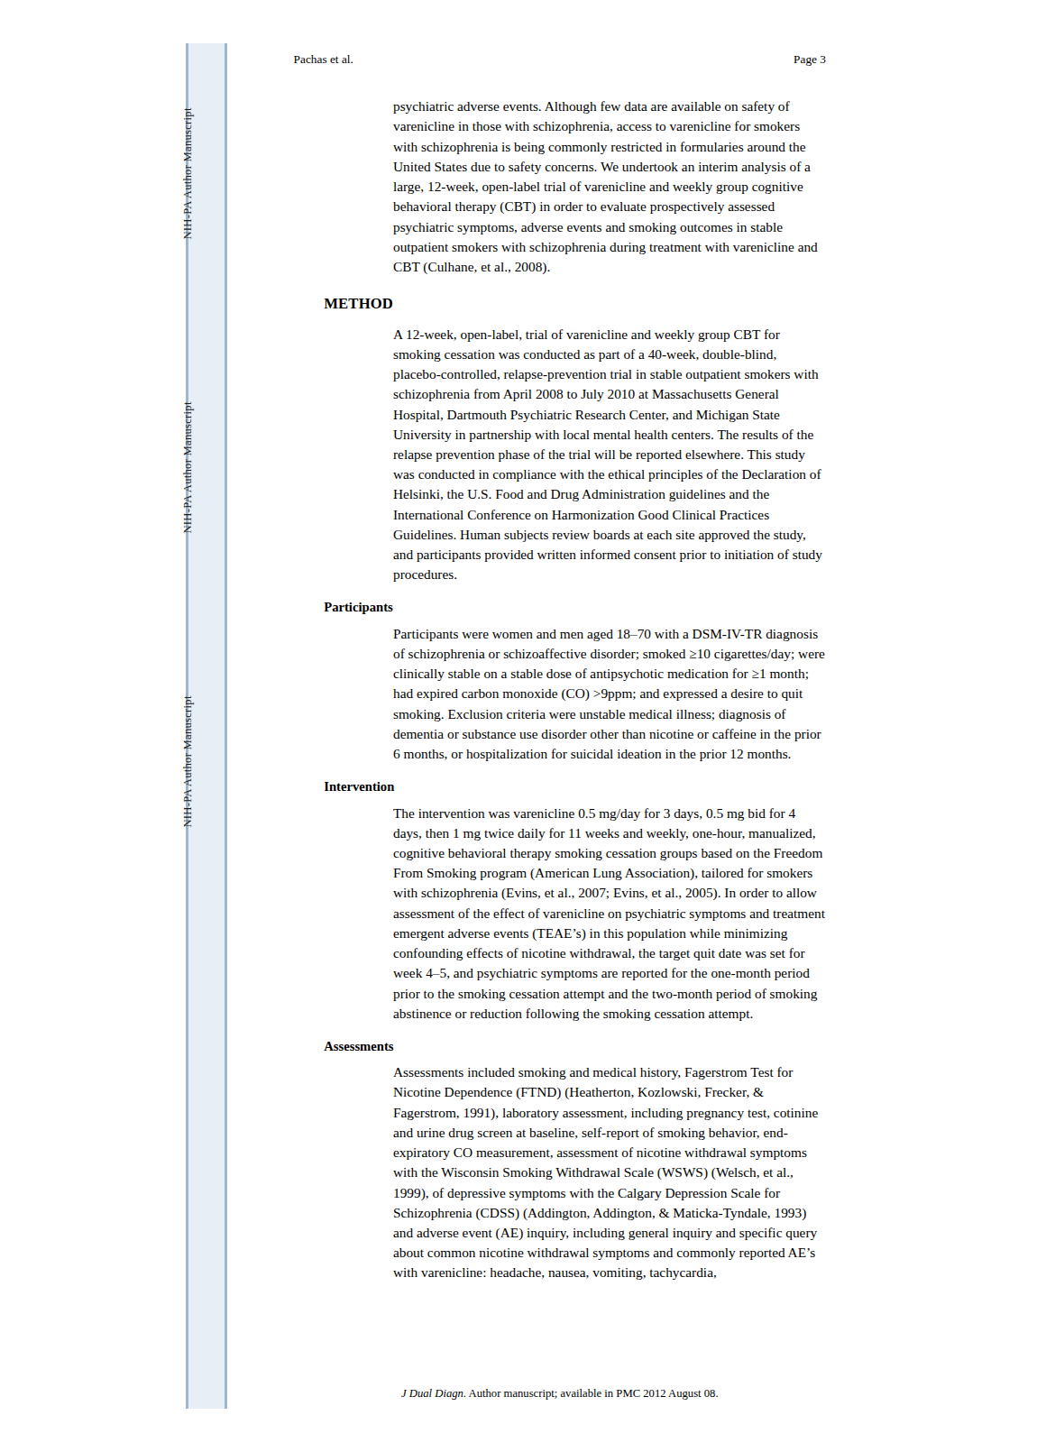NIH-PA Author Manuscript
NIH-PA Author Manuscript
NIH-PA Author Manuscript
Pachas et al. Page 3
psychiatric adverse events. Although few data are available on safety of varenicline in those with schizophrenia, access to varenicline for smokers with schizophrenia is being commonly restricted in formularies around the United States due to safety concerns. We undertook an interim analysis of a large, 12-week, open-label trial of varenicline and weekly group cognitive behavioral therapy (CBT) in order to evaluate prospectively assessed psychiatric symptoms, adverse events and smoking outcomes in stable outpatient smokers with schizophrenia during treatment with varenicline and CBT (Culhane, et al., 2008).
METHOD
A 12-week, open-label, trial of varenicline and weekly group CBT for smoking cessation was conducted as part of a 40-week, double-blind, placebo-controlled, relapse-prevention trial in stable outpatient smokers with schizophrenia from April 2008 to July 2010 at Massachusetts General Hospital, Dartmouth Psychiatric Research Center, and Michigan State University in partnership with local mental health centers. The results of the relapse prevention phase of the trial will be reported elsewhere. This study was conducted in compliance with the ethical principles of the Declaration of Helsinki, the U.S. Food and Drug Administration guidelines and the International Conference on Harmonization Good Clinical Practices Guidelines. Human subjects review boards at each site approved the study, and participants provided written informed consent prior to initiation of study procedures.
Participants
Participants were women and men aged 18–70 with a DSM-IV-TR diagnosis of schizophrenia or schizoaffective disorder; smoked ≥10 cigarettes/day; were clinically stable on a stable dose of antipsychotic medication for ≥1 month; had expired carbon monoxide (CO) >9ppm; and expressed a desire to quit smoking. Exclusion criteria were unstable medical illness; diagnosis of dementia or substance use disorder other than nicotine or caffeine in the prior 6 months, or hospitalization for suicidal ideation in the prior 12 months.
Intervention
The intervention was varenicline 0.5 mg/day for 3 days, 0.5 mg bid for 4 days, then 1 mg twice daily for 11 weeks and weekly, one-hour, manualized, cognitive behavioral therapy smoking cessation groups based on the Freedom From Smoking program (American Lung Association), tailored for smokers with schizophrenia (Evins, et al., 2007; Evins, et al., 2005). In order to allow assessment of the effect of varenicline on psychiatric symptoms and treatment emergent adverse events (TEAE’s) in this population while minimizing confounding effects of nicotine withdrawal, the target quit date was set for week 4–5, and psychiatric symptoms are reported for the one-month period prior to the smoking cessation attempt and the two-month period of smoking abstinence or reduction following the smoking cessation attempt.
Assessments
Assessments included smoking and medical history, Fagerstrom Test for Nicotine Dependence (FTND) (Heatherton, Kozlowski, Frecker, & Fagerstrom, 1991), laboratory assessment, including pregnancy test, cotinine and urine drug screen at baseline, self-report of smoking behavior, end-expiratory CO measurement, assessment of nicotine withdrawal symptoms with the Wisconsin Smoking Withdrawal Scale (WSWS) (Welsch, et al., 1999), of depressive symptoms with the Calgary Depression Scale for Schizophrenia (CDSS) (Addington, Addington, & Maticka-Tyndale, 1993) and adverse event (AE) inquiry, including general inquiry and specific query about common nicotine withdrawal symptoms and commonly reported AE’s with varenicline: headache, nausea, vomiting, tachycardia,
J Dual Diagn. Author manuscript; available in PMC 2012 August 08.